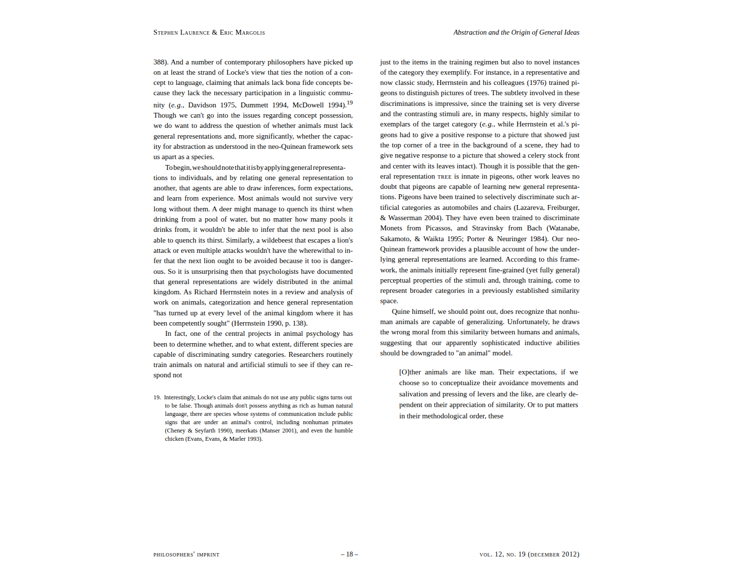Stephen Laurence & Eric Margolis
Abstraction and the Origin of General Ideas
388). And a number of contemporary philosophers have picked up on at least the strand of Locke's view that ties the notion of a concept to language, claiming that animals lack bona fide concepts because they lack the necessary participation in a linguistic community (e. g., Davidson 1975, Dummett 1994, McDowell 1994).19 Though we can't go into the issues regarding concept possession, we do want to address the question of whether animals must lack general representations and, more significantly, whether the capacity for abstraction as understood in the neo-Quinean framework sets us apart as a species.
To begin, we should note that it is by applying general representations to individuals, and by relating one general representation to another, that agents are able to draw inferences, form expectations, and learn from experience. Most animals would not survive very long without them. A deer might manage to quench its thirst when drinking from a pool of water, but no matter how many pools it drinks from, it wouldn't be able to infer that the next pool is also able to quench its thirst. Similarly, a wildebeest that escapes a lion's attack or even multiple attacks wouldn't have the wherewithal to infer that the next lion ought to be avoided because it too is dangerous. So it is unsurprising then that psychologists have documented that general representations are widely distributed in the animal kingdom. As Richard Herrnstein notes in a review and analysis of work on animals, categorization and hence general representation "has turned up at every level of the animal kingdom where it has been competently sought" (Herrnstein 1990, p. 138).
In fact, one of the central projects in animal psychology has been to determine whether, and to what extent, different species are capable of discriminating sundry categories. Researchers routinely train animals on natural and artificial stimuli to see if they can respond not
19. Interestingly, Locke's claim that animals do not use any public signs turns out to be false. Though animals don't possess anything as rich as human natural language, there are species whose systems of communication include public signs that are under an animal's control, including nonhuman primates (Cheney & Seyfarth 1990), meerkats (Manser 2001), and even the humble chicken (Evans, Evans, & Marler 1993).
just to the items in the training regimen but also to novel instances of the category they exemplify. For instance, in a representative and now classic study, Herrnstein and his colleagues (1976) trained pigeons to distinguish pictures of trees. The subtlety involved in these discriminations is impressive, since the training set is very diverse and the contrasting stimuli are, in many respects, highly similar to exemplars of the target category (e. g., while Herrnstein et al.'s pigeons had to give a positive response to a picture that showed just the top corner of a tree in the background of a scene, they had to give negative response to a picture that showed a celery stock front and center with its leaves intact). Though it is possible that the general representation tree is innate in pigeons, other work leaves no doubt that pigeons are capable of learning new general representations. Pigeons have been trained to selectively discriminate such artificial categories as automobiles and chairs (Lazareva, Freiburger, & Wasserman 2004). They have even been trained to discriminate Monets from Picassos, and Stravinsky from Bach (Watanabe, Sakamoto, & Waikta 1995; Porter & Neuringer 1984). Our neo-Quinean framework provides a plausible account of how the underlying general representations are learned. According to this framework, the animals initially represent fine-grained (yet fully general) perceptual properties of the stimuli and, through training, come to represent broader categories in a previously established similarity space.
Quine himself, we should point out, does recognize that nonhuman animals are capable of generalizing. Unfortunately, he draws the wrong moral from this similarity between humans and animals, suggesting that our apparently sophisticated inductive abilities should be downgraded to "an animal" model.
[O]ther animals are like man. Their expectations, if we choose so to conceptualize their avoidance movements and salivation and pressing of levers and the like, are clearly dependent on their appreciation of similarity. Or to put matters in their methodological order, these
philosophers' imprint
– 18 –
vol. 12, no. 19 (december 2012)